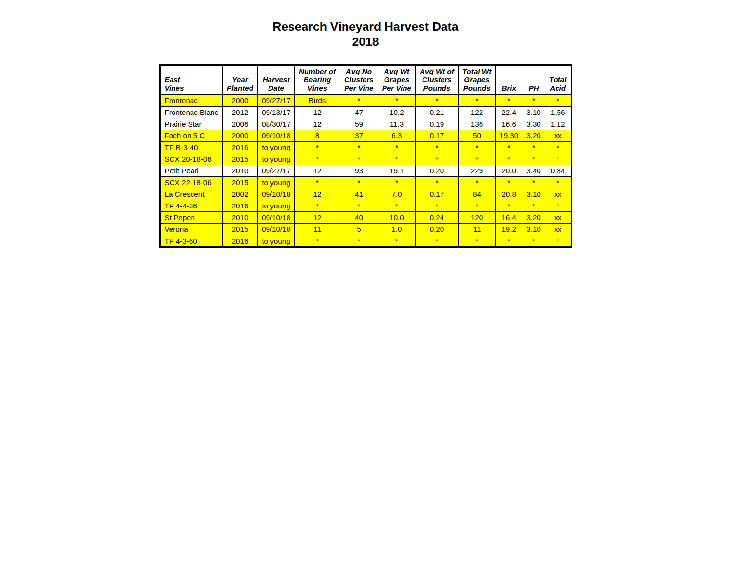Research Vineyard Harvest Data
2018
| East Vines | Year Planted | Harvest Date | Number of Bearing Vines | Avg No Clusters Per Vine | Avg Wt Grapes Per Vine | Avg Wt of Clusters Pounds | Total Wt Grapes Pounds | Brix | PH | Total Acid |
| --- | --- | --- | --- | --- | --- | --- | --- | --- | --- | --- |
| Frontenac | 2000 | 09/27/17 | Birds | * | * | * | * | * | * | * |
| Frontenac Blanc | 2012 | 09/13/17 | 12 | 47 | 10.2 | 0.21 | 122 | 22.4 | 3.10 | 1.56 |
| Prairie Star | 2006 | 08/30/17 | 12 | 59 | 11.3 | 0.19 | 136 | 16.6 | 3.30 | 1.12 |
| Foch on 5 C | 2000 | 09/10/18 | 8 | 37 | 6.3 | 0.17 | 50 | 19.30 | 3.20 | xx |
| TP B-3-40 | 2016 | to young | * | * | * | * | * | * | * | * |
| SCX 20-18-06 | 2015 | to young | * | * | * | * | * | * | * | * |
| Petit Pearl | 2010 | 09/27/17 | 12 | 93 | 19.1 | 0.20 | 229 | 20.0 | 3.40 | 0.84 |
| SCX 22-18-06 | 2015 | to young | * | * | * | * | * | * | * | * |
| La Crescent | 2002 | 09/10/18 | 12 | 41 | 7.0 | 0.17 | 84 | 20.8 | 3.10 | xx |
| TP 4-4-36 | 2016 | to young | * | * | * | * | * | * | * | * |
| St Pepen | 2010 | 09/10/18 | 12 | 40 | 10.0 | 0.24 | 120 | 16.4 | 3.20 | xx |
| Verona | 2015 | 09/10/18 | 11 | 5 | 1.0 | 0.20 | 11 | 19.2 | 3.10 | xx |
| TP 4-3-60 | 2016 | to young | * | * | * | * | * | * | * | * |